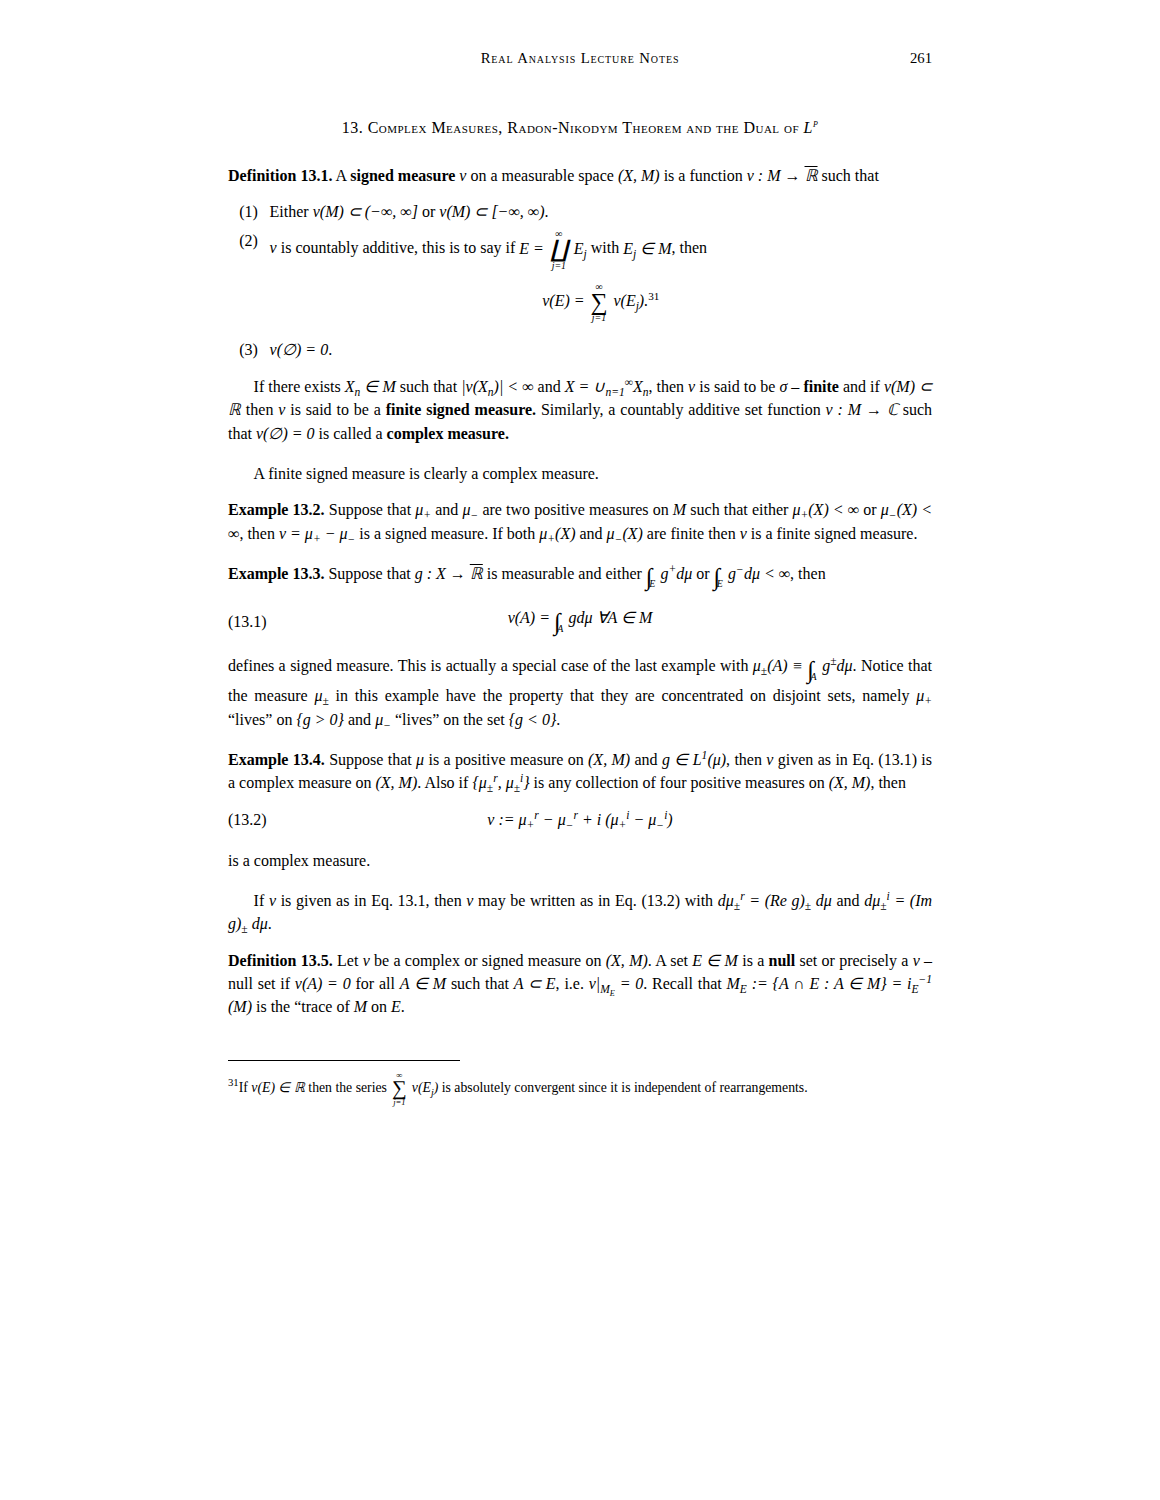Real Analysis Lecture Notes 261
13. Complex Measures, Radon-Nikodym Theorem and the Dual of Lp
Definition 13.1. A signed measure ν on a measurable space (X, M) is a function ν : M → ℝ such that
(1) Either ν(M) ⊂ (−∞, ∞] or ν(M) ⊂ [−∞, ∞).
(2) ν is countably additive, this is to say if E = ∞∐j=1 Ej with Ej ∈ M, then
ν(E) = ∞∑j=1 ν(Ej).31
(3) ν(∅) = 0.
If there exists Xn ∈ M such that |ν(Xn)| < ∞ and X = ∪n=1∞Xn, then ν is said to be σ – finite and if ν(M) ⊂ ℝ then ν is said to be a finite signed measure. Similarly, a countably additive set function ν : M → ℂ such that ν(∅) = 0 is called a complex measure.
A finite signed measure is clearly a complex measure.
Example 13.2. Suppose that μ+ and μ− are two positive measures on M such that either μ+(X) < ∞ or μ−(X) < ∞, then ν = μ+ − μ− is a signed measure. If both μ+(X) and μ−(X) are finite then ν is a finite signed measure.
Example 13.3. Suppose that g : X → ℝ is measurable and either ∫E g+dμ or ∫E g−dμ < ∞, then
(13.1)
ν(A) = ∫A gdμ ∀A ∈ M
defines a signed measure. This is actually a special case of the last example with μ±(A) ≡ ∫A g±dμ. Notice that the measure μ± in this example have the property that they are concentrated on disjoint sets, namely μ+ “lives” on {g > 0} and μ− “lives” on the set {g < 0}.
Example 13.4. Suppose that μ is a positive measure on (X, M) and g ∈ L1(μ), then ν given as in Eq. (13.1) is a complex measure on (X, M). Also if {μ±r, μ±i} is any collection of four positive measures on (X, M), then
(13.2)
ν := μ+r − μ−r + i (μ+i − μ−i)
is a complex measure.
If ν is given as in Eq. 13.1, then ν may be written as in Eq. (13.2) with dμ±r = (Re g)± dμ and dμ±i = (Im g)± dμ.
Definition 13.5. Let ν be a complex or signed measure on (X, M). A set E ∈ M is a null set or precisely a ν – null set if ν(A) = 0 for all A ∈ M such that A ⊂ E, i.e. ν|ME = 0. Recall that ME := {A ∩ E : A ∈ M} = iE−1 (M) is the “trace of M on E.
31 If ν(E) ∈ ℝ then the series ∞∑j=1 ν(Ej) is absolutely convergent since it is independent of rearrangements.